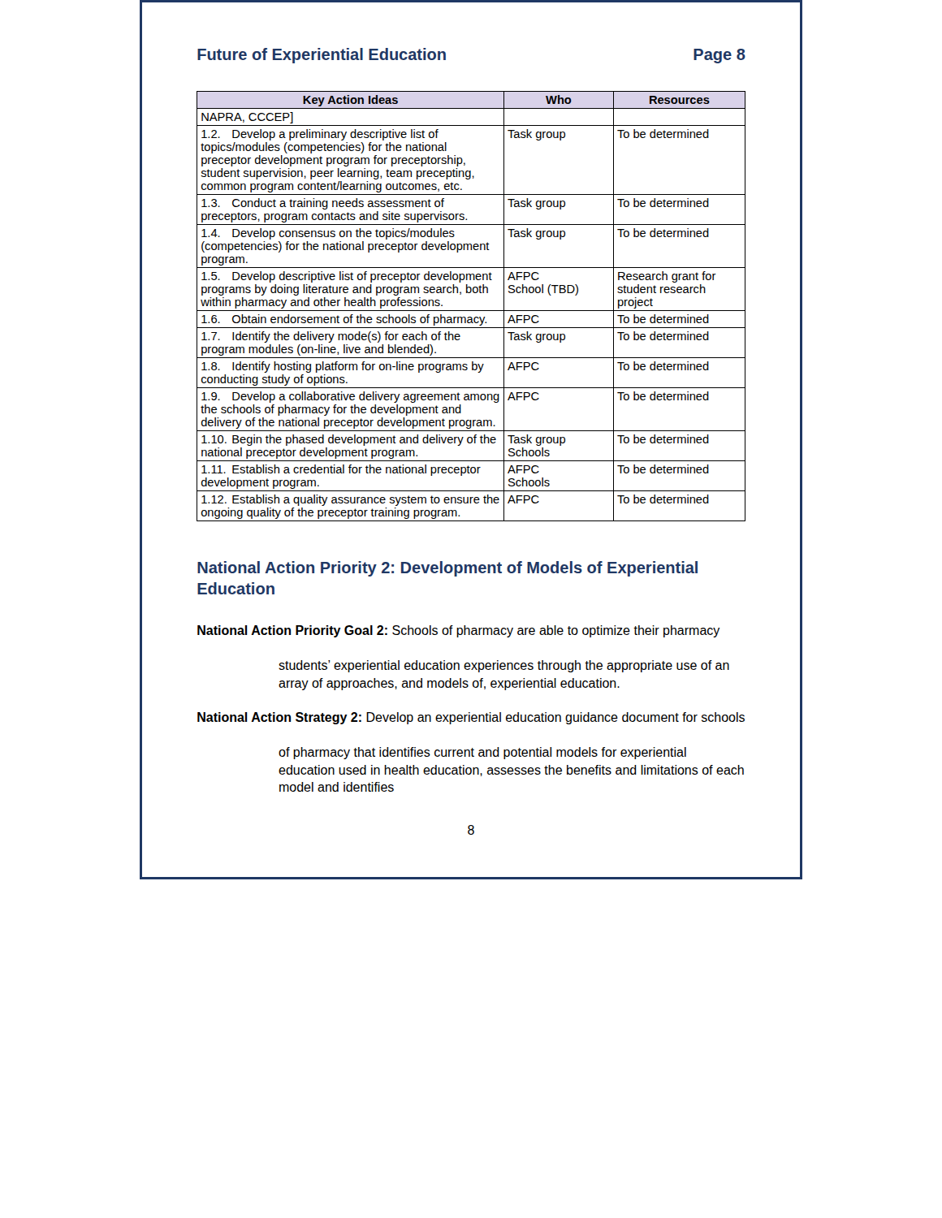Future of Experiential Education Page 8
| Key Action Ideas | Who | Resources |
| --- | --- | --- |
| NAPRA, CCCEP] | | |
| 1.2. Develop a preliminary descriptive list of topics/modules (competencies) for the national preceptor development program for preceptorship, student supervision, peer learning, team precepting, common program content/learning outcomes, etc. | Task group | To be determined |
| 1.3. Conduct a training needs assessment of preceptors, program contacts and site supervisors. | Task group | To be determined |
| 1.4. Develop consensus on the topics/modules (competencies) for the national preceptor development program. | Task group | To be determined |
| 1.5. Develop descriptive list of preceptor development programs by doing literature and program search, both within pharmacy and other health professions. | AFPC School (TBD) | Research grant for student research project |
| 1.6. Obtain endorsement of the schools of pharmacy. | AFPC | To be determined |
| 1.7. Identify the delivery mode(s) for each of the program modules (on-line, live and blended). | Task group | To be determined |
| 1.8. Identify hosting platform for on-line programs by conducting study of options. | AFPC | To be determined |
| 1.9. Develop a collaborative delivery agreement among the schools of pharmacy for the development and delivery of the national preceptor development program. | AFPC | To be determined |
| 1.10. Begin the phased development and delivery of the national preceptor development program. | Task group Schools | To be determined |
| 1.11. Establish a credential for the national preceptor development program. | AFPC Schools | To be determined |
| 1.12. Establish a quality assurance system to ensure the ongoing quality of the preceptor training program. | AFPC | To be determined |
National Action Priority 2: Development of Models of Experiential Education
National Action Priority Goal 2: Schools of pharmacy are able to optimize their pharmacy
students’ experiential education experiences through the appropriate use of an array of approaches, and models of, experiential education.
National Action Strategy 2: Develop an experiential education guidance document for schools
of pharmacy that identifies current and potential models for experiential education used in health education, assesses the benefits and limitations of each model and identifies
8